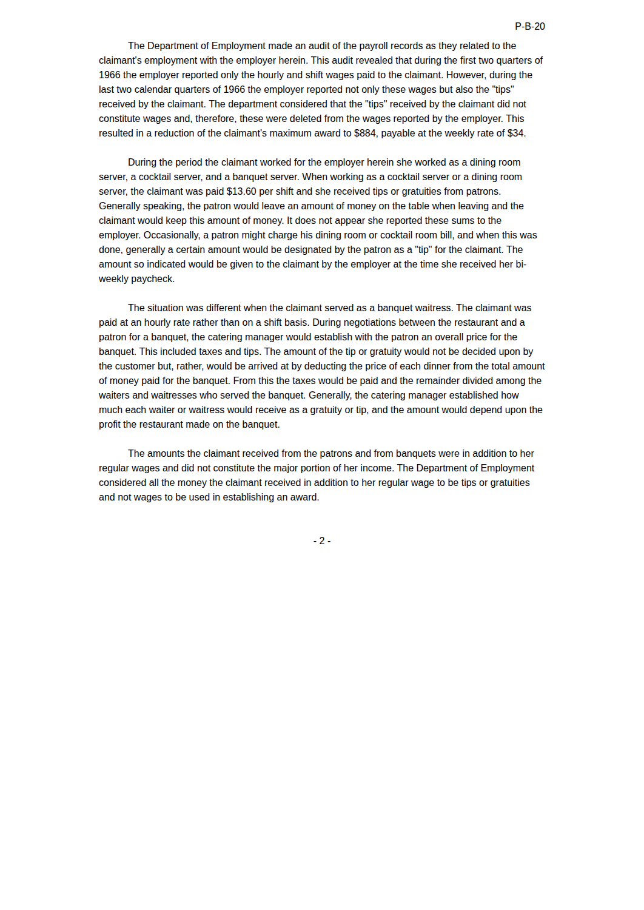P-B-20
The Department of Employment made an audit of the payroll records as they related to the claimant's employment with the employer herein. This audit revealed that during the first two quarters of 1966 the employer reported only the hourly and shift wages paid to the claimant. However, during the last two calendar quarters of 1966 the employer reported not only these wages but also the "tips" received by the claimant. The department considered that the "tips" received by the claimant did not constitute wages and, therefore, these were deleted from the wages reported by the employer. This resulted in a reduction of the claimant's maximum award to $884, payable at the weekly rate of $34.
During the period the claimant worked for the employer herein she worked as a dining room server, a cocktail server, and a banquet server. When working as a cocktail server or a dining room server, the claimant was paid $13.60 per shift and she received tips or gratuities from patrons. Generally speaking, the patron would leave an amount of money on the table when leaving and the claimant would keep this amount of money. It does not appear she reported these sums to the employer. Occasionally, a patron might charge his dining room or cocktail room bill, and when this was done, generally a certain amount would be designated by the patron as a "tip" for the claimant. The amount so indicated would be given to the claimant by the employer at the time she received her bi-weekly paycheck.
The situation was different when the claimant served as a banquet waitress. The claimant was paid at an hourly rate rather than on a shift basis. During negotiations between the restaurant and a patron for a banquet, the catering manager would establish with the patron an overall price for the banquet. This included taxes and tips. The amount of the tip or gratuity would not be decided upon by the customer but, rather, would be arrived at by deducting the price of each dinner from the total amount of money paid for the banquet. From this the taxes would be paid and the remainder divided among the waiters and waitresses who served the banquet. Generally, the catering manager established how much each waiter or waitress would receive as a gratuity or tip, and the amount would depend upon the profit the restaurant made on the banquet.
The amounts the claimant received from the patrons and from banquets were in addition to her regular wages and did not constitute the major portion of her income. The Department of Employment considered all the money the claimant received in addition to her regular wage to be tips or gratuities and not wages to be used in establishing an award.
- 2 -